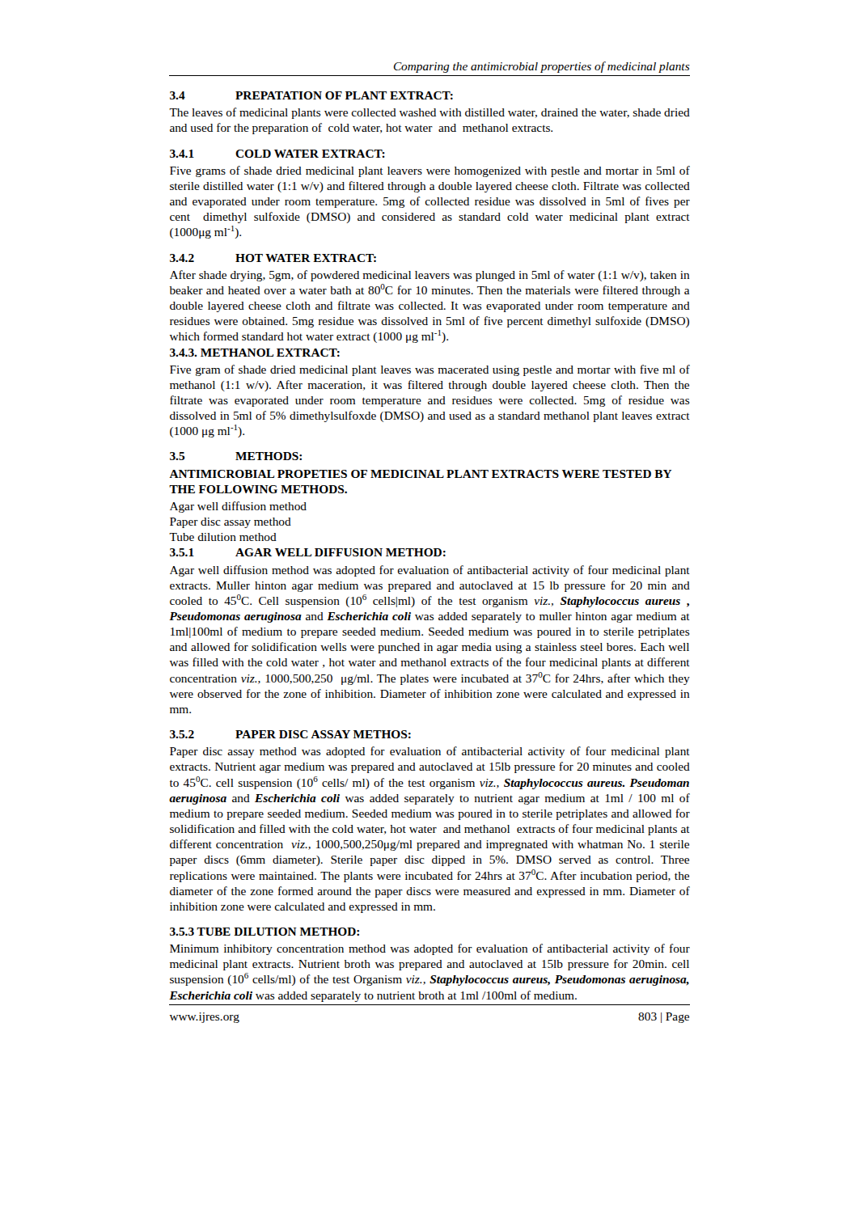Comparing the antimicrobial properties of medicinal plants
3.4 PREPATATION OF PLANT EXTRACT:
The leaves of medicinal plants were collected washed with distilled water, drained the water, shade dried and used for the preparation of cold water, hot water and methanol extracts.
3.4.1 COLD WATER EXTRACT:
Five grams of shade dried medicinal plant leavers were homogenized with pestle and mortar in 5ml of sterile distilled water (1:1 w/v) and filtered through a double layered cheese cloth. Filtrate was collected and evaporated under room temperature. 5mg of collected residue was dissolved in 5ml of fives per cent dimethyl sulfoxide (DMSO) and considered as standard cold water medicinal plant extract (1000μg ml-1).
3.4.2 HOT WATER EXTRACT:
After shade drying, 5gm, of powdered medicinal leavers was plunged in 5ml of water (1:1 w/v), taken in beaker and heated over a water bath at 800C for 10 minutes. Then the materials were filtered through a double layered cheese cloth and filtrate was collected. It was evaporated under room temperature and residues were obtained. 5mg residue was dissolved in 5ml of five percent dimethyl sulfoxide (DMSO) which formed standard hot water extract (1000 μg ml-1).
3.4.3. METHANOL EXTRACT:
Five gram of shade dried medicinal plant leaves was macerated using pestle and mortar with five ml of methanol (1:1 w/v). After maceration, it was filtered through double layered cheese cloth. Then the filtrate was evaporated under room temperature and residues were collected. 5mg of residue was dissolved in 5ml of 5% dimethylsulfoxde (DMSO) and used as a standard methanol plant leaves extract (1000 μg ml-1).
3.5 METHODS:
ANTIMICROBIAL PROPETIES OF MEDICINAL PLANT EXTRACTS WERE TESTED BY THE FOLLOWING METHODS.
Agar well diffusion method
Paper disc assay method
Tube dilution method
3.5.1 AGAR WELL DIFFUSION METHOD:
Agar well diffusion method was adopted for evaluation of antibacterial activity of four medicinal plant extracts. Muller hinton agar medium was prepared and autoclaved at 15 lb pressure for 20 min and cooled to 450C. Cell suspension (106 cells|ml) of the test organism viz., Staphylococcus aureus , Pseudomonas aeruginosa and Escherichia coli was added separately to muller hinton agar medium at 1ml|100ml of medium to prepare seeded medium. Seeded medium was poured in to sterile petriplates and allowed for solidification wells were punched in agar media using a stainless steel bores. Each well was filled with the cold water , hot water and methanol extracts of the four medicinal plants at different concentration viz., 1000,500,250 μg/ml. The plates were incubated at 370C for 24hrs, after which they were observed for the zone of inhibition. Diameter of inhibition zone were calculated and expressed in mm.
3.5.2 PAPER DISC ASSAY METHOS:
Paper disc assay method was adopted for evaluation of antibacterial activity of four medicinal plant extracts. Nutrient agar medium was prepared and autoclaved at 15lb pressure for 20 minutes and cooled to 450C. cell suspension (106 cells/ ml) of the test organism viz., Staphylococcus aureus. Pseudoman aeruginosa and Escherichia coli was added separately to nutrient agar medium at 1ml / 100 ml of medium to prepare seeded medium. Seeded medium was poured in to sterile petriplates and allowed for solidification and filled with the cold water, hot water and methanol extracts of four medicinal plants at different concentration viz., 1000,500,250μg/ml prepared and impregnated with whatman No. 1 sterile paper discs (6mm diameter). Sterile paper disc dipped in 5%. DMSO served as control. Three replications were maintained. The plants were incubated for 24hrs at 370C. After incubation period, the diameter of the zone formed around the paper discs were measured and expressed in mm. Diameter of inhibition zone were calculated and expressed in mm.
3.5.3 TUBE DILUTION METHOD:
Minimum inhibitory concentration method was adopted for evaluation of antibacterial activity of four medicinal plant extracts. Nutrient broth was prepared and autoclaved at 15lb pressure for 20min. cell suspension (106 cells/ml) of the test Organism viz., Staphylococcus aureus, Pseudomonas aeruginosa, Escherichia coli was added separately to nutrient broth at 1ml /100ml of medium.
www.ijres.org 803 | Page